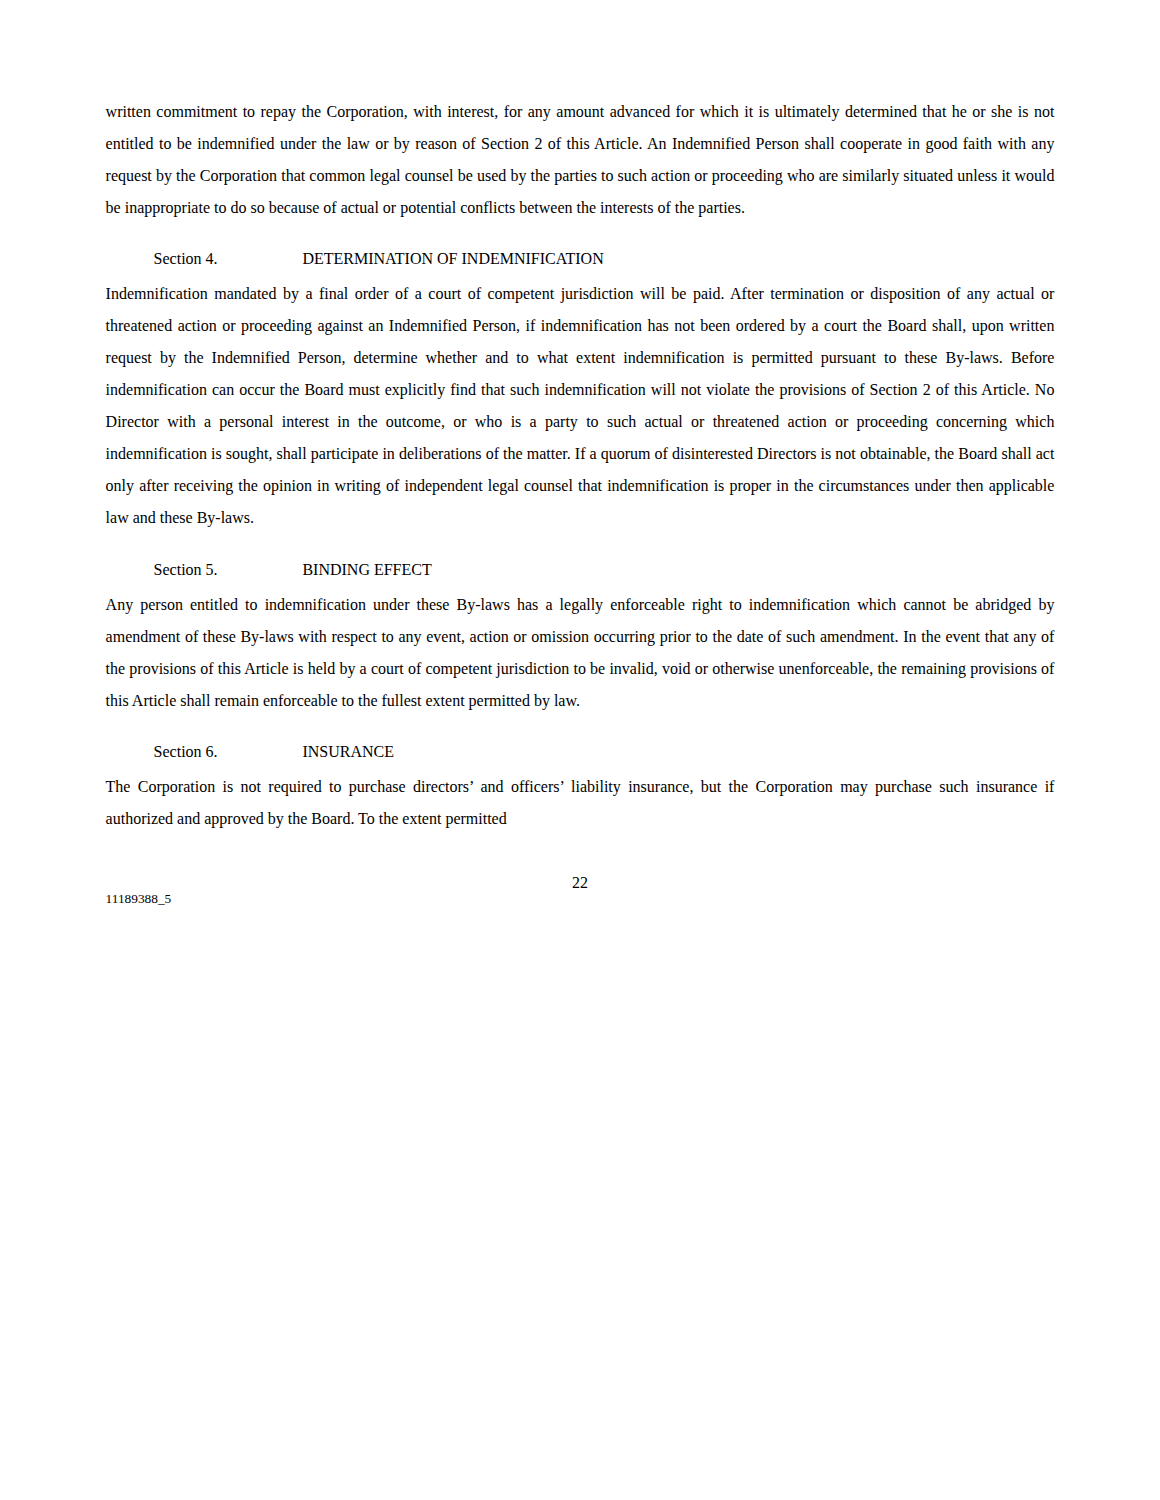written commitment to repay the Corporation, with interest, for any amount advanced for which it is ultimately determined that he or she is not entitled to be indemnified under the law or by reason of Section 2 of this Article. An Indemnified Person shall cooperate in good faith with any request by the Corporation that common legal counsel be used by the parties to such action or proceeding who are similarly situated unless it would be inappropriate to do so because of actual or potential conflicts between the interests of the parties.
Section 4. DETERMINATION OF INDEMNIFICATION
Indemnification mandated by a final order of a court of competent jurisdiction will be paid. After termination or disposition of any actual or threatened action or proceeding against an Indemnified Person, if indemnification has not been ordered by a court the Board shall, upon written request by the Indemnified Person, determine whether and to what extent indemnification is permitted pursuant to these By-laws. Before indemnification can occur the Board must explicitly find that such indemnification will not violate the provisions of Section 2 of this Article. No Director with a personal interest in the outcome, or who is a party to such actual or threatened action or proceeding concerning which indemnification is sought, shall participate in deliberations of the matter. If a quorum of disinterested Directors is not obtainable, the Board shall act only after receiving the opinion in writing of independent legal counsel that indemnification is proper in the circumstances under then applicable law and these By-laws.
Section 5. BINDING EFFECT
Any person entitled to indemnification under these By-laws has a legally enforceable right to indemnification which cannot be abridged by amendment of these By-laws with respect to any event, action or omission occurring prior to the date of such amendment. In the event that any of the provisions of this Article is held by a court of competent jurisdiction to be invalid, void or otherwise unenforceable, the remaining provisions of this Article shall remain enforceable to the fullest extent permitted by law.
Section 6. INSURANCE
The Corporation is not required to purchase directors’ and officers’ liability insurance, but the Corporation may purchase such insurance if authorized and approved by the Board. To the extent permitted
22
11189388_5